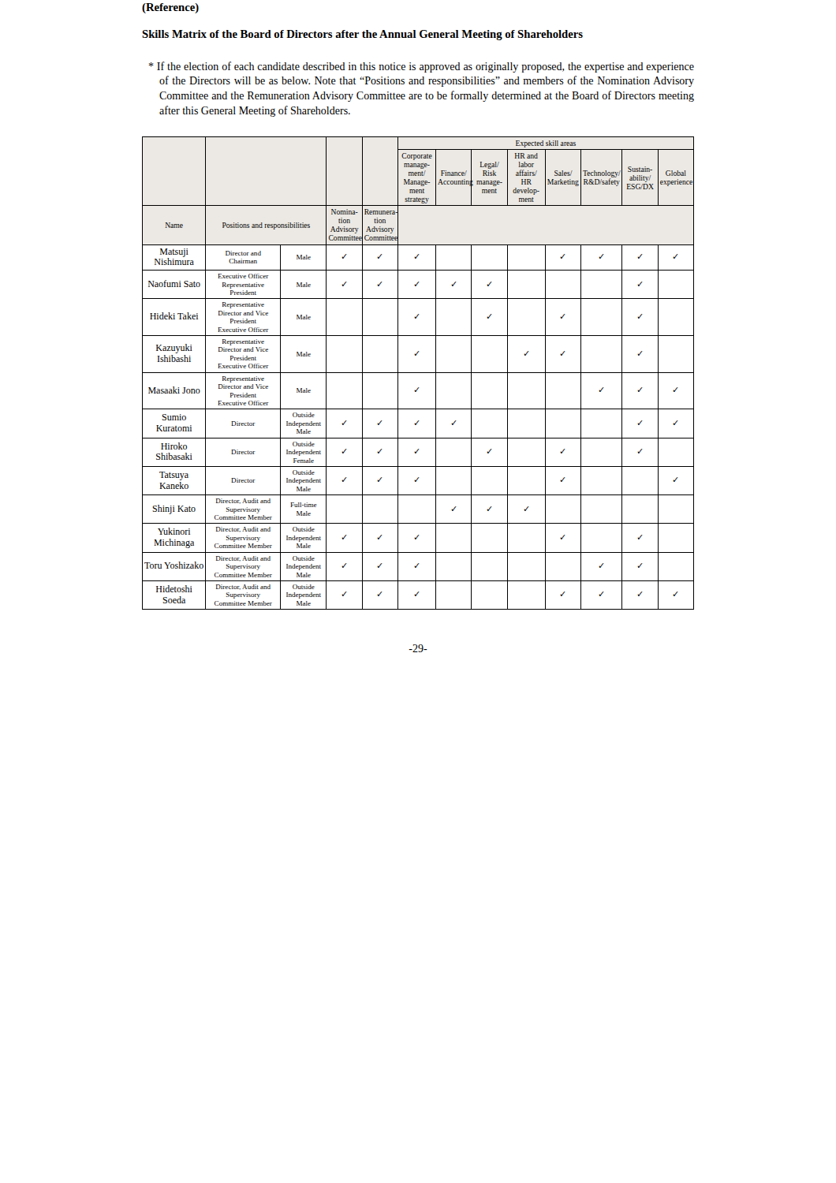(Reference)
Skills Matrix of the Board of Directors after the Annual General Meeting of Shareholders
* If the election of each candidate described in this notice is approved as originally proposed, the expertise and experience of the Directors will be as below. Note that “Positions and responsibilities” and members of the Nomination Advisory Committee and the Remuneration Advisory Committee are to be formally determined at the Board of Directors meeting after this General Meeting of Shareholders.
| | | | | Expected skill areas |
| --- | --- | --- | --- | --- |
| Corporate manage- ment/ Manage- ment strategy | Finance/ Accounting | Legal/ Risk manage- ment | HR and labor affairs/ HR develop- ment | Sales/ Marketing | Technology/ R&D/safety | Sustain- ability/ ESG/DX | Global experience |
| Name | Positions and responsibilities | Nomina- tion Advisory Committee | Remunera- tion Advisory Committee | |
| Matsuji Nishimura | Director and Chairman | Male | ✓ | ✓ | ✓ | | | | ✓ | ✓ | ✓ | ✓ |
| Naofumi Sato | Executive Officer Representative President | Male | ✓ | ✓ | ✓ | ✓ | ✓ | | | | ✓ | |
| Hideki Takei | Representative Director and Vice President Executive Officer | Male | | | ✓ | | ✓ | | ✓ | | ✓ | |
| Kazuyuki Ishibashi | Representative Director and Vice President Executive Officer | Male | | | ✓ | | | ✓ | ✓ | | ✓ | |
| Masaaki Jono | Representative Director and Vice President Executive Officer | Male | | | ✓ | | | | | ✓ | ✓ | ✓ |
| Sumio Kuratomi | Director | Outside Independent Male | ✓ | ✓ | ✓ | ✓ | | | | | ✓ | ✓ |
| Hiroko Shibasaki | Director | Outside Independent Female | ✓ | ✓ | ✓ | | ✓ | | ✓ | | ✓ | |
| Tatsuya Kaneko | Director | Outside Independent Male | ✓ | ✓ | ✓ | | | | ✓ | | | ✓ |
| Shinji Kato | Director, Audit and Supervisory Committee Member | Full-time Male | | | | ✓ | ✓ | ✓ | | | | |
| Yukinori Michinaga | Director, Audit and Supervisory Committee Member | Outside Independent Male | ✓ | ✓ | ✓ | | | | ✓ | | ✓ | |
| Toru Yoshizako | Director, Audit and Supervisory Committee Member | Outside Independent Male | ✓ | ✓ | ✓ | | | | | ✓ | ✓ | |
| Hidetoshi Soeda | Director, Audit and Supervisory Committee Member | Outside Independent Male | ✓ | ✓ | ✓ | | | | ✓ | ✓ | ✓ | ✓ |
-29-